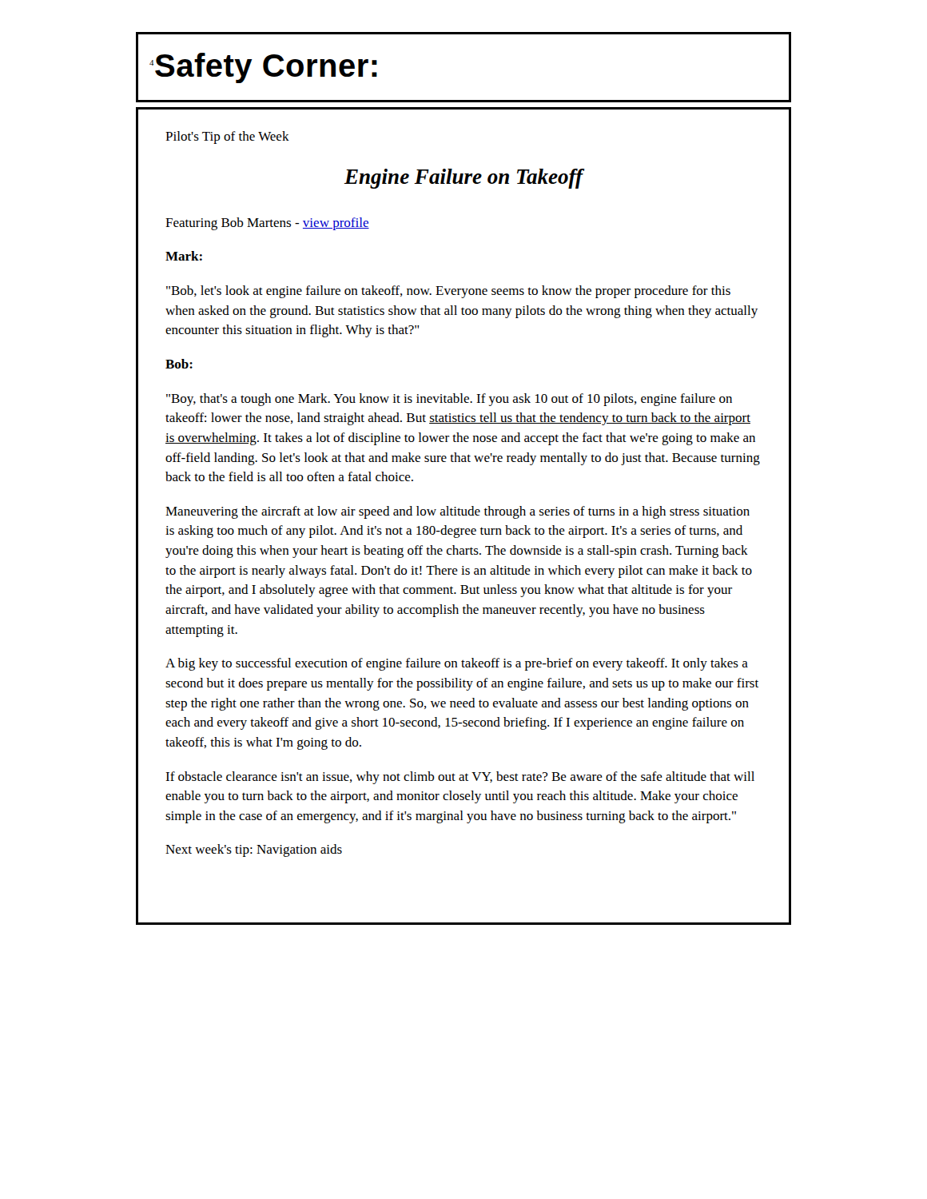4 Safety Corner:
Pilot's Tip of the Week
Engine Failure on Takeoff
Featuring Bob Martens - view profile
Mark:
"Bob, let's look at engine failure on takeoff, now. Everyone seems to know the proper procedure for this when asked on the ground. But statistics show that all too many pilots do the wrong thing when they actually encounter this situation in flight. Why is that?"
Bob:
"Boy, that's a tough one Mark. You know it is inevitable. If you ask 10 out of 10 pilots, engine failure on takeoff: lower the nose, land straight ahead. But statistics tell us that the tendency to turn back to the airport is overwhelming. It takes a lot of discipline to lower the nose and accept the fact that we're going to make an off-field landing. So let's look at that and make sure that we're ready mentally to do just that. Because turning back to the field is all too often a fatal choice.
Maneuvering the aircraft at low air speed and low altitude through a series of turns in a high stress situation is asking too much of any pilot. And it's not a 180-degree turn back to the airport. It's a series of turns, and you're doing this when your heart is beating off the charts. The downside is a stall-spin crash. Turning back to the airport is nearly always fatal. Don't do it! There is an altitude in which every pilot can make it back to the airport, and I absolutely agree with that comment. But unless you know what that altitude is for your aircraft, and have validated your ability to accomplish the maneuver recently, you have no business attempting it.
A big key to successful execution of engine failure on takeoff is a pre-brief on every takeoff. It only takes a second but it does prepare us mentally for the possibility of an engine failure, and sets us up to make our first step the right one rather than the wrong one. So, we need to evaluate and assess our best landing options on each and every takeoff and give a short 10-second, 15-second briefing. If I experience an engine failure on takeoff, this is what I'm going to do.
If obstacle clearance isn't an issue, why not climb out at VY, best rate? Be aware of the safe altitude that will enable you to turn back to the airport, and monitor closely until you reach this altitude. Make your choice simple in the case of an emergency, and if it's marginal you have no business turning back to the airport."
Next week's tip: Navigation aids